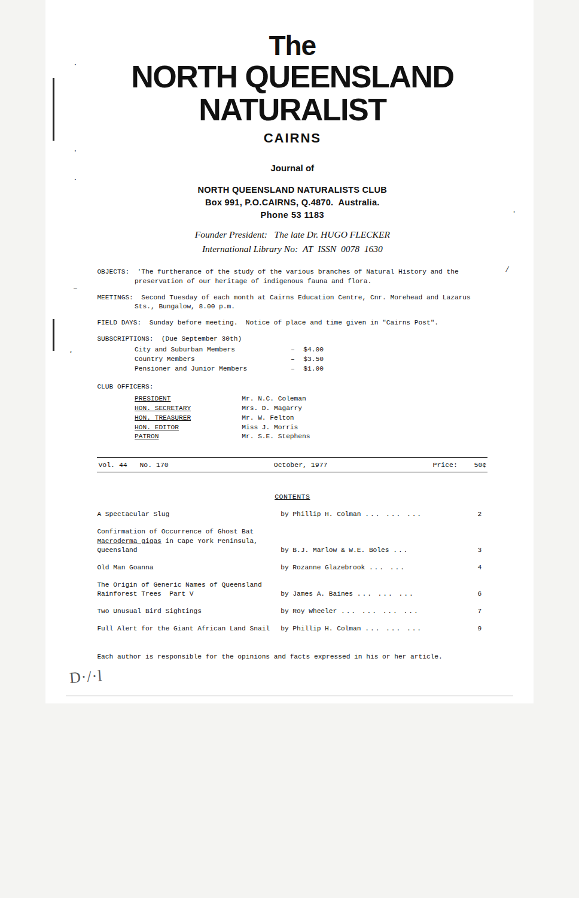· · · – ·
·
/
The
NORTH QUEENSLAND
NATURALIST
CAIRNS
Journal of
NORTH QUEENSLAND NATURALISTS CLUB
Box 991, P.O.CAIRNS, Q.4870. Australia.
Phone 53 1183
Founder President: The late Dr. HUGO FLECKER
International Library No: AT ISSN 0078 1630
OBJECTS: 'The furtherance of the study of the various branches of Natural History and the preservation of our heritage of indigenous fauna and flora.
MEETINGS: Second Tuesday of each month at Cairns Education Centre, Cnr. Morehead and Lazarus Sts., Bungalow, 8.00 p.m.
FIELD DAYS: Sunday before meeting. Notice of place and time given in "Cairns Post".
SUBSCRIPTIONS: (Due September 30th)
| City and Suburban Members | – | $4.00 |
| Country Members | – | $3.50 |
| Pensioner and Junior Members | – | $1.00 |
CLUB OFFICERS:
| PRESIDENT | Mr. N.C. Coleman |
| HON. SECRETARY | Mrs. D. Magarry |
| HON. TREASURER | Mr. W. Felton |
| HON. EDITOR | Miss J. Morris |
| PATRON | Mr. S.E. Stephens |
Vol. 44 No. 170 October, 1977 Price: 50¢
CONTENTS
| A Spectacular Slug | by Phillip H. Colman ... ... ... | 2 |
| Confirmation of Occurrence of Ghost Bat Macroderma gigas in Cape York Peninsula, Queensland | by B.J. Marlow & W.E. Boles ... | 3 |
| Old Man Goanna | by Rozanne Glazebrook ... ... | 4 |
| The Origin of Generic Names of Queensland Rainforest Trees Part V | by James A. Baines ... ... ... | 6 |
| Two Unusual Bird Sightings | by Roy Wheeler ... ... ... ... | 7 |
| Full Alert for the Giant African Land Snail | by Phillip H. Colman ... ... ... | 9 |
Each author is responsible for the opinions and facts expressed in his or her article.
D·/·l